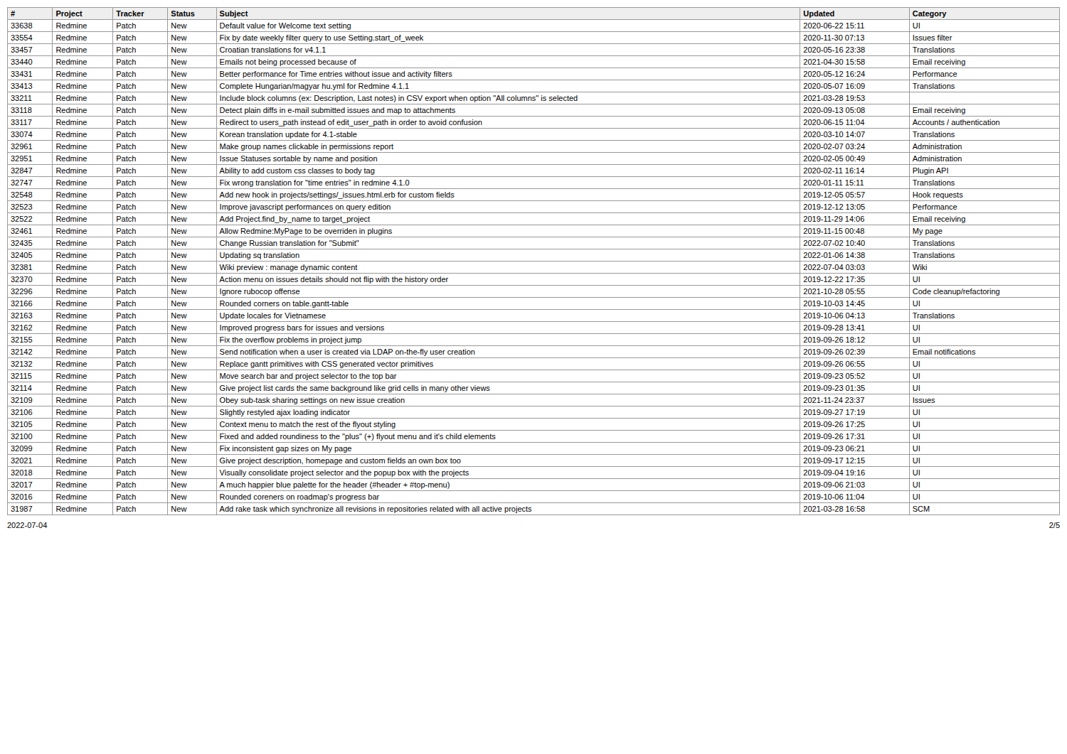| # | Project | Tracker | Status | Subject | Updated | Category |
| --- | --- | --- | --- | --- | --- | --- |
| 33638 | Redmine | Patch | New | Default value for Welcome text setting | 2020-06-22 15:11 | UI |
| 33554 | Redmine | Patch | New | Fix by date weekly filter query to use Setting.start_of_week | 2020-11-30 07:13 | Issues filter |
| 33457 | Redmine | Patch | New | Croatian translations for v4.1.1 | 2020-05-16 23:38 | Translations |
| 33440 | Redmine | Patch | New | Emails not being processed because of | 2021-04-30 15:58 | Email receiving |
| 33431 | Redmine | Patch | New | Better performance for Time entries without issue and activity filters | 2020-05-12 16:24 | Performance |
| 33413 | Redmine | Patch | New | Complete Hungarian/magyar hu.yml for Redmine 4.1.1 | 2020-05-07 16:09 | Translations |
| 33211 | Redmine | Patch | New | Include block columns (ex: Description, Last notes) in CSV export when option "All columns" is selected | 2021-03-28 19:53 | |
| 33118 | Redmine | Patch | New | Detect plain diffs in e-mail submitted issues and map to attachments | 2020-09-13 05:08 | Email receiving |
| 33117 | Redmine | Patch | New | Redirect to users_path instead of edit_user_path in order to avoid confusion | 2020-06-15 11:04 | Accounts / authentication |
| 33074 | Redmine | Patch | New | Korean translation update for 4.1-stable | 2020-03-10 14:07 | Translations |
| 32961 | Redmine | Patch | New | Make group names clickable in permissions report | 2020-02-07 03:24 | Administration |
| 32951 | Redmine | Patch | New | Issue Statuses sortable by name and position | 2020-02-05 00:49 | Administration |
| 32847 | Redmine | Patch | New | Ability to add custom css classes to body tag | 2020-02-11 16:14 | Plugin API |
| 32747 | Redmine | Patch | New | Fix wrong translation for "time entries" in redmine 4.1.0 | 2020-01-11 15:11 | Translations |
| 32548 | Redmine | Patch | New | Add new hook in projects/settings/_issues.html.erb for custom fields | 2019-12-05 05:57 | Hook requests |
| 32523 | Redmine | Patch | New | Improve javascript performances on query edition | 2019-12-12 13:05 | Performance |
| 32522 | Redmine | Patch | New | Add Project.find_by_name to target_project | 2019-11-29 14:06 | Email receiving |
| 32461 | Redmine | Patch | New | Allow Redmine:MyPage to be overriden in plugins | 2019-11-15 00:48 | My page |
| 32435 | Redmine | Patch | New | Change Russian translation for "Submit" | 2022-07-02 10:40 | Translations |
| 32405 | Redmine | Patch | New | Updating sq translation | 2022-01-06 14:38 | Translations |
| 32381 | Redmine | Patch | New | Wiki preview : manage dynamic content | 2022-07-04 03:03 | Wiki |
| 32370 | Redmine | Patch | New | Action menu on issues details should not flip with the history order | 2019-12-22 17:35 | UI |
| 32296 | Redmine | Patch | New | Ignore rubocop offense | 2021-10-28 05:55 | Code cleanup/refactoring |
| 32166 | Redmine | Patch | New | Rounded corners on table.gantt-table | 2019-10-03 14:45 | UI |
| 32163 | Redmine | Patch | New | Update locales for Vietnamese | 2019-10-06 04:13 | Translations |
| 32162 | Redmine | Patch | New | Improved progress bars for issues and versions | 2019-09-28 13:41 | UI |
| 32155 | Redmine | Patch | New | Fix the overflow problems in project jump | 2019-09-26 18:12 | UI |
| 32142 | Redmine | Patch | New | Send notification when a user is created via LDAP on-the-fly user creation | 2019-09-26 02:39 | Email notifications |
| 32132 | Redmine | Patch | New | Replace gantt primitives with CSS generated vector primitives | 2019-09-26 06:55 | UI |
| 32115 | Redmine | Patch | New | Move search bar and project selector to the top bar | 2019-09-23 05:52 | UI |
| 32114 | Redmine | Patch | New | Give project list cards the same background like grid cells in many other views | 2019-09-23 01:35 | UI |
| 32109 | Redmine | Patch | New | Obey sub-task sharing settings on new issue creation | 2021-11-24 23:37 | Issues |
| 32106 | Redmine | Patch | New | Slightly restyled ajax loading indicator | 2019-09-27 17:19 | UI |
| 32105 | Redmine | Patch | New | Context menu to match the rest of the flyout styling | 2019-09-26 17:25 | UI |
| 32100 | Redmine | Patch | New | Fixed and added roundiness to the "plus" (+) flyout menu and it's child elements | 2019-09-26 17:31 | UI |
| 32099 | Redmine | Patch | New | Fix inconsistent gap sizes on My page | 2019-09-23 06:21 | UI |
| 32021 | Redmine | Patch | New | Give project description, homepage and custom fields an own box too | 2019-09-17 12:15 | UI |
| 32018 | Redmine | Patch | New | Visually consolidate project selector and the popup box with the projects | 2019-09-04 19:16 | UI |
| 32017 | Redmine | Patch | New | A much happier blue palette for the header (#header + #top-menu) | 2019-09-06 21:03 | UI |
| 32016 | Redmine | Patch | New | Rounded coreners on roadmap's progress bar | 2019-10-06 11:04 | UI |
| 31987 | Redmine | Patch | New | Add rake task which synchronize all revisions in repositories related with all active projects | 2021-03-28 16:58 | SCM |
2022-07-04 2/5